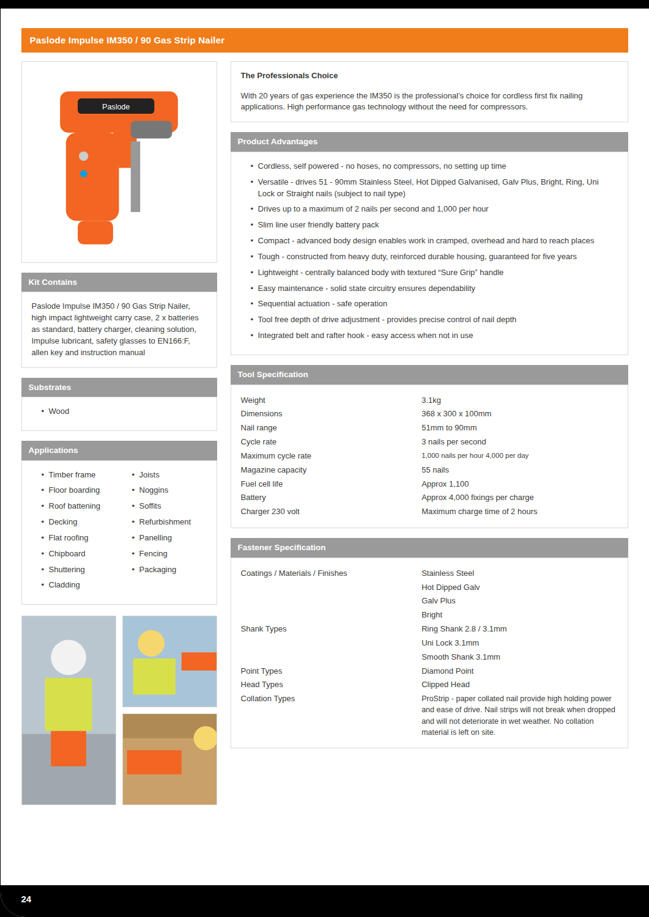Paslode Impulse IM350 / 90 Gas Strip Nailer
Kit Contains
Paslode Impulse IM350 / 90 Gas Strip Nailer, high impact lightweight carry case, 2 x batteries as standard, battery charger, cleaning solution, Impulse lubricant, safety glasses to EN166:F, allen key and instruction manual
Substrates
Wood
Applications
Timber frame
Floor boarding
Roof battening
Decking
Flat roofing
Chipboard
Shuttering
Cladding
Joists
Noggins
Soffits
Refurbishment
Panelling
Fencing
Packaging
The Professionals Choice
With 20 years of gas experience the IM350 is the professional’s choice for cordless first fix nailing applications. High performance gas technology without the need for compressors.
Product Advantages
Cordless, self powered - no hoses, no compressors, no setting up time
Versatile - drives 51 - 90mm Stainless Steel, Hot Dipped Galvanised, Galv Plus, Bright, Ring, Uni Lock or Straight nails (subject to nail type)
Drives up to a maximum of 2 nails per second and 1,000 per hour
Slim line user friendly battery pack
Compact - advanced body design enables work in cramped, overhead and hard to reach places
Tough - constructed from heavy duty, reinforced durable housing, guaranteed for five years
Lightweight - centrally balanced body with textured “Sure Grip” handle
Easy maintenance - solid state circuitry ensures dependability
Sequential actuation - safe operation
Tool free depth of drive adjustment - provides precise control of nail depth
Integrated belt and rafter hook - easy access when not in use
Tool Specification
| Weight | 3.1kg |
| Dimensions | 368 x 300 x 100mm |
| Nail range | 51mm to 90mm |
| Cycle rate | 3 nails per second |
| Maximum cycle rate | 1,000 nails per hour 4,000 per day |
| Magazine capacity | 55 nails |
| Fuel cell life | Approx 1,100 |
| Battery | Approx 4,000 fixings per charge |
| Charger 230 volt | Maximum charge time of 2 hours |
Fastener Specification
| Coatings / Materials / Finishes | Stainless Steel |
| | Hot Dipped Galv |
| | Galv Plus |
| | Bright |
| Shank Types | Ring Shank 2.8 / 3.1mm |
| | Uni Lock 3.1mm |
| | Smooth Shank 3.1mm |
| Point Types | Diamond Point |
| Head Types | Clipped Head |
| Collation Types | ProStrip - paper collated nail provide high holding power and ease of drive. Nail strips will not break when dropped and will not deteriorate in wet weather. No collation material is left on site. |
24